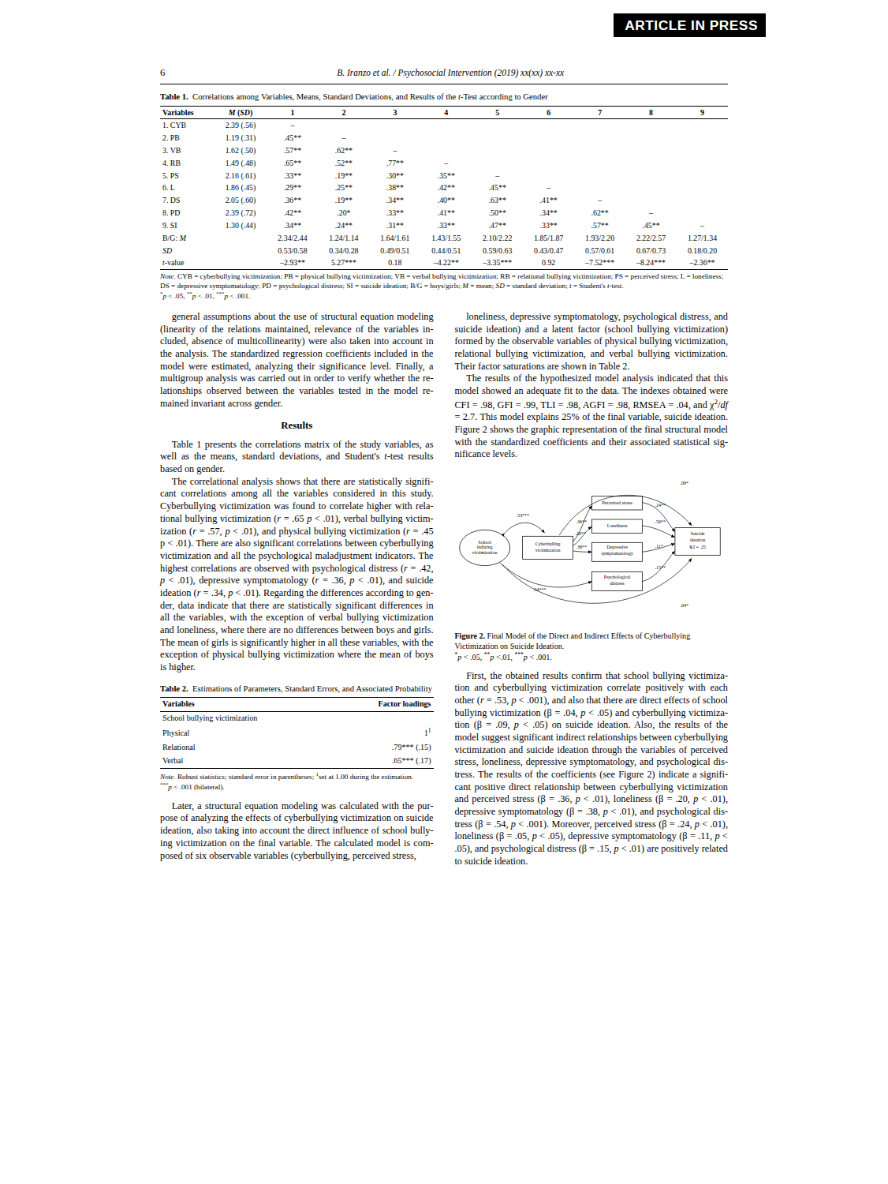ARTICLE IN PRESS
6
B. Iranzo et al. / Psychosocial Intervention (2019) xx(xx) xx-xx
Table 1. Correlations among Variables, Means, Standard Deviations, and Results of the t -Test according to Gender
| Variables | M ( SD ) | 1 | 2 | 3 | 4 | 5 | 6 | 7 | 8 | 9 |
| --- | --- | --- | --- | --- | --- | --- | --- | --- | --- | --- |
| 1. CYB | 2.39 (.56) | – | | | | | | | | |
| 2. PB | 1.19 (.31) | .45** | – | | | | | | | |
| 3. VB | 1.62 (.50) | .57** | .62** | – | | | | | | |
| 4. RB | 1.49 (.48) | .65** | .52** | .77** | – | | | | | |
| 5. PS | 2.16 (.61) | .33** | .19** | .30** | .35** | – | | | | |
| 6. L | 1.86 (.45) | .29** | .25** | .38** | .42** | .45** | – | | | |
| 7. DS | 2.05 (.60) | .36** | .19** | .34** | .40** | .63** | .41** | – | | |
| 8. PD | 2.39 (.72) | .42** | .20* | .33** | .41** | .50** | .34** | .62** | – | |
| 9. SI | 1.30 (.44) | .34** | .24** | .31** | .33** | .47** | .33** | .57** | .45** | – |
| B/G: M | | 2.34/2.44 | 1.24/1.14 | 1.64/1.61 | 1.43/1.55 | 2.10/2.22 | 1.85/1.87 | 1.93/2.20 | 2.22/2.57 | 1.27/1.34 |
| SD | | 0.53/0.58 | 0.34/0.28 | 0.49/0.51 | 0.44/0.51 | 0.59/0.63 | 0.43/0.47 | 0.57/0.61 | 0.67/0.73 | 0.18/0.20 |
| t -value | | –2.93** | 5.27*** | 0.18 | –4.22** | –3.35*** | 0.92 | –7.52*** | –8.24*** | –2.36** |
Note. CYB = cyberbullying victimization; PB = physical bullying victimization; VB = verbal bullying victimization; RB = relational bullying victimization; PS = perceived stress; L = loneliness; DS = depressive symptomatology; PD = psychological distress; SI = suicide ideation; B/G = boys/girls; M = mean; SD = standard deviation; t = Student's t-test.
*p < .05, **p < .01, ***p < .001.
general assumptions about the use of structural equation modeling (linearity of the relations maintained, relevance of the variables included, absence of multicollinearity) were also taken into account in the analysis. The standardized regression coefficients included in the model were estimated, analyzing their significance level. Finally, a multigroup analysis was carried out in order to verify whether the relationships observed between the variables tested in the model remained invariant across gender.
Results
Table 1 presents the correlations matrix of the study variables, as well as the means, standard deviations, and Student's t-test results based on gender.
The correlational analysis shows that there are statistically significant correlations among all the variables considered in this study. Cyberbullying victimization was found to correlate higher with relational bullying victimization (r = .65 p < .01), verbal bullying victimization (r = .57, p < .01), and physical bullying victimization (r = .45 p < .01). There are also significant correlations between cyberbullying victimization and all the psychological maladjustment indicators. The highest correlations are observed with psychological distress (r = .42, p < .01), depressive symptomatology (r = .36, p < .01), and suicide ideation (r = .34, p < .01). Regarding the differences according to gender, data indicate that there are statistically significant differences in all the variables, with the exception of verbal bullying victimization and loneliness, where there are no differences between boys and girls. The mean of girls is significantly higher in all these variables, with the exception of physical bullying victimization where the mean of boys is higher.
Table 2. Estimations of Parameters, Standard Errors, and Associated Probability
| Variables | Factor loadings |
| --- | --- |
| School bullying victimization | |
| Physical | 1 1 |
| Relational | .79*** (.15) |
| Verbal | .65*** (.17) |
Note. Robust statistics; standard error in parentheses; 1set at 1.00 during the estimation.
***p < .001 (bilateral).
Later, a structural equation modeling was calculated with the purpose of analyzing the effects of cyberbullying victimization on suicide ideation, also taking into account the direct influence of school bullying victimization on the final variable. The calculated model is composed of six observable variables (cyberbullying, perceived stress,
loneliness, depressive symptomatology, psychological distress, and suicide ideation) and a latent factor (school bullying victimization) formed by the observable variables of physical bullying victimization, relational bullying victimization, and verbal bullying victimization. Their factor saturations are shown in Table 2.
The results of the hypothesized model analysis indicated that this model showed an adequate fit to the data. The indexes obtained were CFI = .98, GFI = .99, TLI = .98, AGFI = .98, RMSEA = .04, and χ2/df = 2.7. This model explains 25% of the final variable, suicide ideation. Figure 2 shows the graphic representation of the final structural model with the standardized coefficients and their associated statistical significance levels.
School bullying victimization Cyberbulling victimization Perceived stress Loneliness Depressive symptomatology Psychological distress Suicide ideation R2 = .25 .53*** .36** .20** .38** .54*** .24** .50** .11* .15** .09* .04*
Figure 2. Final Model of the Direct and Indirect Effects of Cyberbullying Victimization on Suicide Ideation.
*p < .05, **p <.01, ***p < .001.
First, the obtained results confirm that school bullying victimization and cyberbullying victimization correlate positively with each other (r = .53, p < .001), and also that there are direct effects of school bullying victimization (β = .04, p < .05) and cyberbullying victimization (β = .09, p < .05) on suicide ideation. Also, the results of the model suggest significant indirect relationships between cyberbullying victimization and suicide ideation through the variables of perceived stress, loneliness, depressive symptomatology, and psychological distress. The results of the coefficients (see Figure 2) indicate a significant positive direct relationship between cyberbullying victimization and perceived stress (β = .36, p < .01), loneliness (β = .20, p < .01), depressive symptomatology (β = .38, p < .01), and psychological distress (β = .54, p < .001). Moreover, perceived stress (β = .24, p < .01), loneliness (β = .05, p < .05), depressive symptomatology (β = .11, p < .05), and psychological distress (β = .15, p < .01) are positively related to suicide ideation.